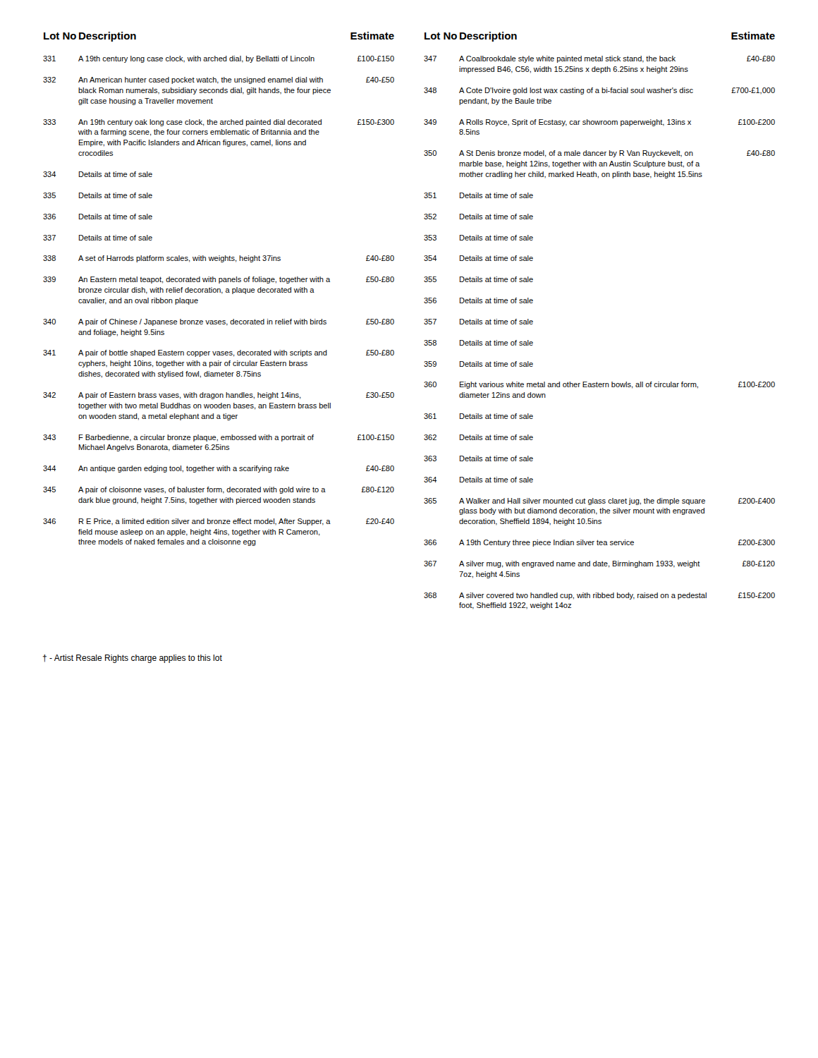| Lot No | Description | Estimate |
| --- | --- | --- |
| 331 | A 19th century long case clock, with arched dial, by Bellatti of Lincoln | £100-£150 |
| 332 | An American hunter cased pocket watch, the unsigned enamel dial with black Roman numerals, subsidiary seconds dial, gilt hands, the four piece gilt case housing a Traveller movement | £40-£50 |
| 333 | An 19th century oak long case clock, the arched painted dial decorated with a farming scene, the four corners emblematic of Britannia and the Empire, with Pacific Islanders and African figures, camel, lions and crocodiles | £150-£300 |
| 334 | Details at time of sale | |
| 335 | Details at time of sale | |
| 336 | Details at time of sale | |
| 337 | Details at time of sale | |
| 338 | A set of Harrods platform scales, with weights, height 37ins | £40-£80 |
| 339 | An Eastern metal teapot, decorated with panels of foliage, together with a bronze circular dish, with relief decoration, a plaque decorated with a cavalier, and an oval ribbon plaque | £50-£80 |
| 340 | A pair of Chinese / Japanese bronze vases, decorated in relief with birds and foliage, height 9.5ins | £50-£80 |
| 341 | A pair of bottle shaped Eastern copper vases, decorated with scripts and cyphers, height 10ins, together with a pair of circular Eastern brass dishes, decorated with stylised fowl, diameter 8.75ins | £50-£80 |
| 342 | A pair of Eastern brass vases, with dragon handles, height 14ins, together with two metal Buddhas on wooden bases, an Eastern brass bell on wooden stand, a metal elephant and a tiger | £30-£50 |
| 343 | F Barbedienne, a circular bronze plaque, embossed with a portrait of Michael Angelvs Bonarota, diameter 6.25ins | £100-£150 |
| 344 | An antique garden edging tool, together with a scarifying rake | £40-£80 |
| 345 | A pair of cloisonne vases, of baluster form, decorated with gold wire to a dark blue ground, height 7.5ins, together with pierced wooden stands | £80-£120 |
| 346 | R E Price, a limited edition silver and bronze effect model, After Supper, a field mouse asleep on an apple, height 4ins, together with R Cameron, three models of naked females and a cloisonne egg | £20-£40 |
| Lot No | Description | Estimate |
| --- | --- | --- |
| 347 | A Coalbrookdale style white painted metal stick stand, the back impressed B46, C56, width 15.25ins x depth 6.25ins x height 29ins | £40-£80 |
| 348 | A Cote D'Ivoire gold lost wax casting of a bi-facial soul washer's disc pendant, by the Baule tribe | £700-£1,000 |
| 349 | A Rolls Royce, Sprit of Ecstasy, car showroom paperweight, 13ins x 8.5ins | £100-£200 |
| 350 | A St Denis bronze model, of a male dancer by R Van Ruyckevelt, on marble base, height 12ins, together with an Austin Sculpture bust, of a mother cradling her child, marked Heath, on plinth base, height 15.5ins | £40-£80 |
| 351 | Details at time of sale | |
| 352 | Details at time of sale | |
| 353 | Details at time of sale | |
| 354 | Details at time of sale | |
| 355 | Details at time of sale | |
| 356 | Details at time of sale | |
| 357 | Details at time of sale | |
| 358 | Details at time of sale | |
| 359 | Details at time of sale | |
| 360 | Eight various white metal and other Eastern bowls, all of circular form, diameter 12ins and down | £100-£200 |
| 361 | Details at time of sale | |
| 362 | Details at time of sale | |
| 363 | Details at time of sale | |
| 364 | Details at time of sale | |
| 365 | A Walker and Hall silver mounted cut glass claret jug, the dimple square glass body with but diamond decoration, the silver mount with engraved decoration, Sheffield 1894, height 10.5ins | £200-£400 |
| 366 | A 19th Century three piece Indian silver tea service | £200-£300 |
| 367 | A silver mug, with engraved name and date, Birmingham 1933, weight 7oz, height 4.5ins | £80-£120 |
| 368 | A silver covered two handled cup, with ribbed body, raised on a pedestal foot, Sheffield 1922, weight 14oz | £150-£200 |
† - Artist Resale Rights charge applies to this lot